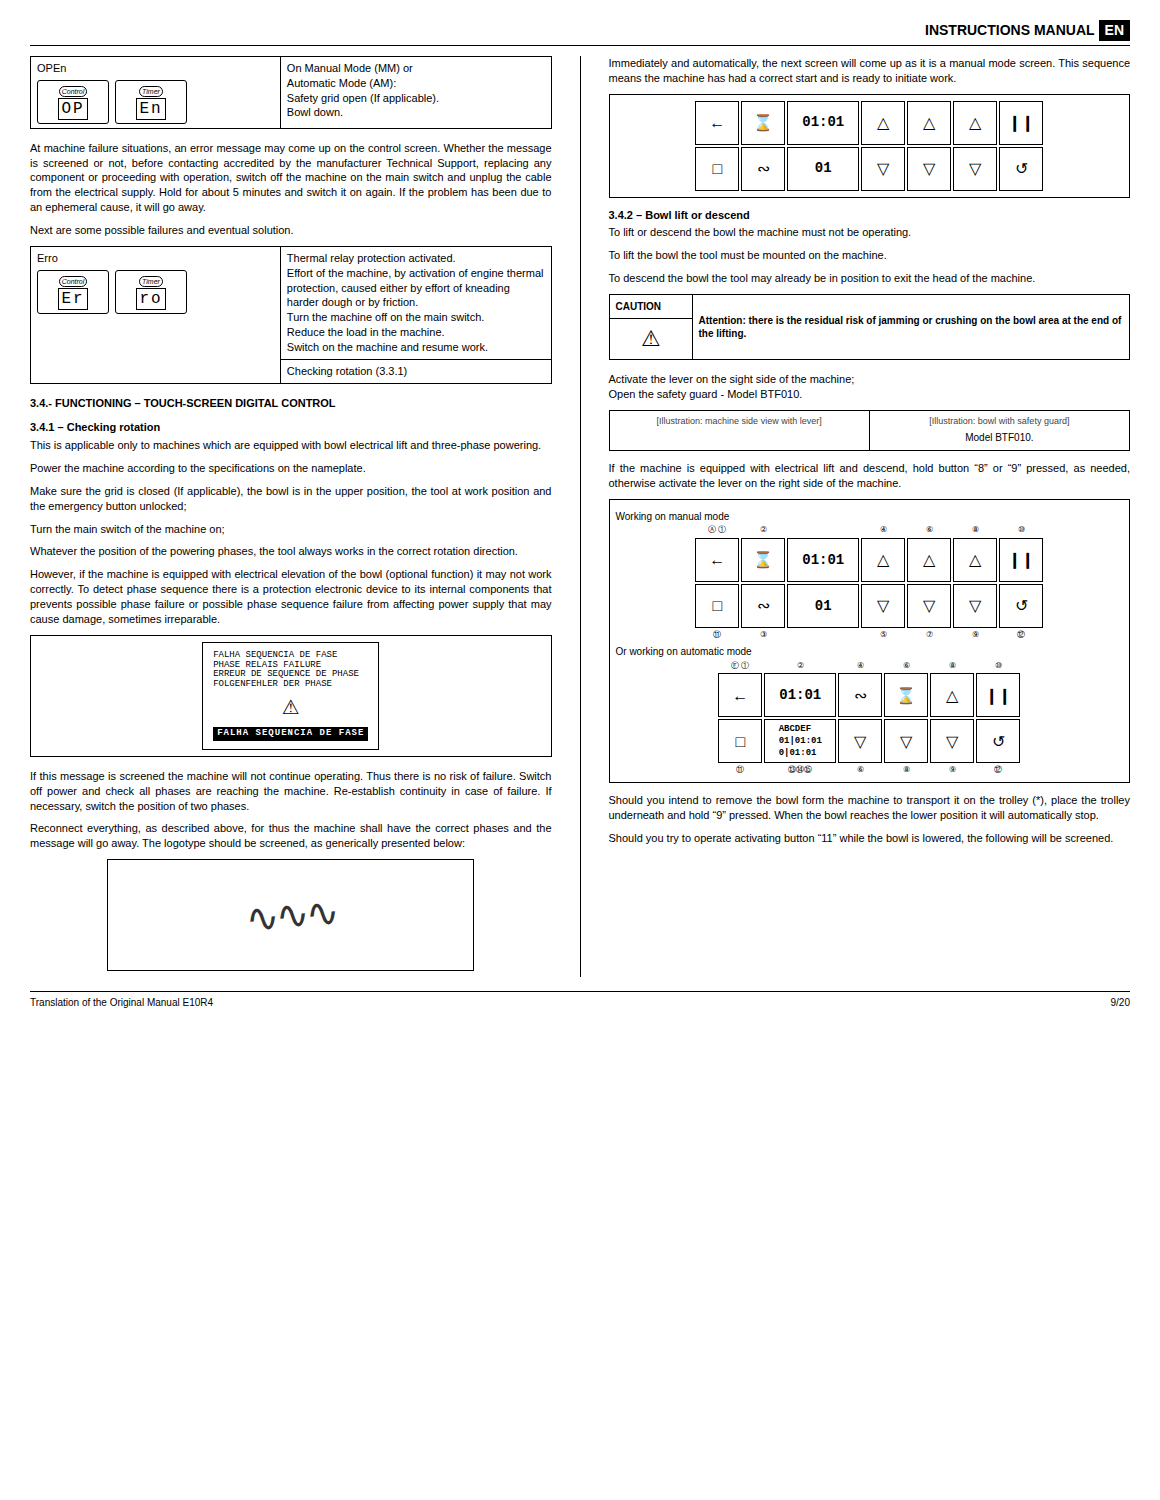INSTRUCTIONS MANUALEN
| OPEn Control OP Timer En | On Manual Mode (MM) or Automatic Mode (AM): Safety grid open (If applicable). Bowl down. |
At machine failure situations, an error message may come up on the control screen. Whether the message is screened or not, before contacting accredited by the manufacturer Technical Support, replacing any component or proceeding with operation, switch off the machine on the main switch and unplug the cable from the electrical supply. Hold for about 5 minutes and switch it on again. If the problem has been due to an ephemeral cause, it will go away.
Next are some possible failures and eventual solution.
| Erro Control Er Timer ro | Thermal relay protection activated. Effort of the machine, by activation of engine thermal protection, caused either by effort of kneading harder dough or by friction. Turn the machine off on the main switch. Reduce the load in the machine. Switch on the machine and resume work. |
| Checking rotation (3.3.1) |
3.4.- FUNCTIONING – TOUCH-SCREEN DIGITAL CONTROL
3.4.1 – Checking rotation
This is applicable only to machines which are equipped with bowl electrical lift and three-phase powering.
Power the machine according to the specifications on the nameplate.
Make sure the grid is closed (If applicable), the bowl is in the upper position, the tool at work position and the emergency button unlocked;
Turn the main switch of the machine on;
Whatever the position of the powering phases, the tool always works in the correct rotation direction.
However, if the machine is equipped with electrical elevation of the bowl (optional function) it may not work correctly. To detect phase sequence there is a protection electronic device to its internal components that prevents possible phase failure or possible phase sequence failure from affecting power supply that may cause damage, sometimes irreparable.
FALHA SEQUENCIA DE FASE
PHASE RELAIS FAILURE
ERREUR DE SEQUENCE DE PHASE
FOLGENFEHLER DER PHASE
⚠
FALHA SEQUENCIA DE FASE
If this message is screened the machine will not continue operating. Thus there is no risk of failure. Switch off power and check all phases are reaching the machine. Re-establish continuity in case of failure. If necessary, switch the position of two phases.
Reconnect everything, as described above, for thus the machine shall have the correct phases and the message will go away. The logotype should be screened, as generically presented below:
∿∿∿
Immediately and automatically, the next screen will come up as it is a manual mode screen. This sequence means the machine has had a correct start and is ready to initiate work.
←
□
⌛
∾
01:01
01
△
▽
△
▽
△
▽
❙❙
↺
3.4.2 – Bowl lift or descend
To lift or descend the bowl the machine must not be operating.
To lift the bowl the tool must be mounted on the machine.
To descend the bowl the tool may already be in position to exit the head of the machine.
| CAUTION | Attention: there is the residual risk of jamming or crushing on the bowl area at the end of the lifting. |
| ⚠ |
Activate the lever on the sight side of the machine;
Open the safety guard - Model BTF010.
[Illustration: machine side view with lever]
[Illustration: bowl with safety guard]
Model BTF010.
If the machine is equipped with electrical lift and descend, hold button “8” or “9” pressed, as needed, otherwise activate the lever on the right side of the machine.
Working on manual mode
Ⓐ ①
←
□
⑪
②
⌛
∾
③
01:01
01
④
△
▽
⑤
⑥
△
▽
⑦
⑧
△
▽
⑨
⑩
❙❙
↺
⑫
Or working on automatic mode
Ⓔ ①
←
□
⑪
②
01:01
ABCDEF
01|01:01
0|01:01
⑬⑭⑮
④
∾
▽
⑥
⑥
⌛
▽
⑧
⑧
△
▽
⑨
⑩
❙❙
↺
⑫
Should you intend to remove the bowl form the machine to transport it on the trolley (*), place the trolley underneath and hold “9” pressed. When the bowl reaches the lower position it will automatically stop.
Should you try to operate activating button “11” while the bowl is lowered, the following will be screened.
Translation of the Original Manual E10R4 9/20